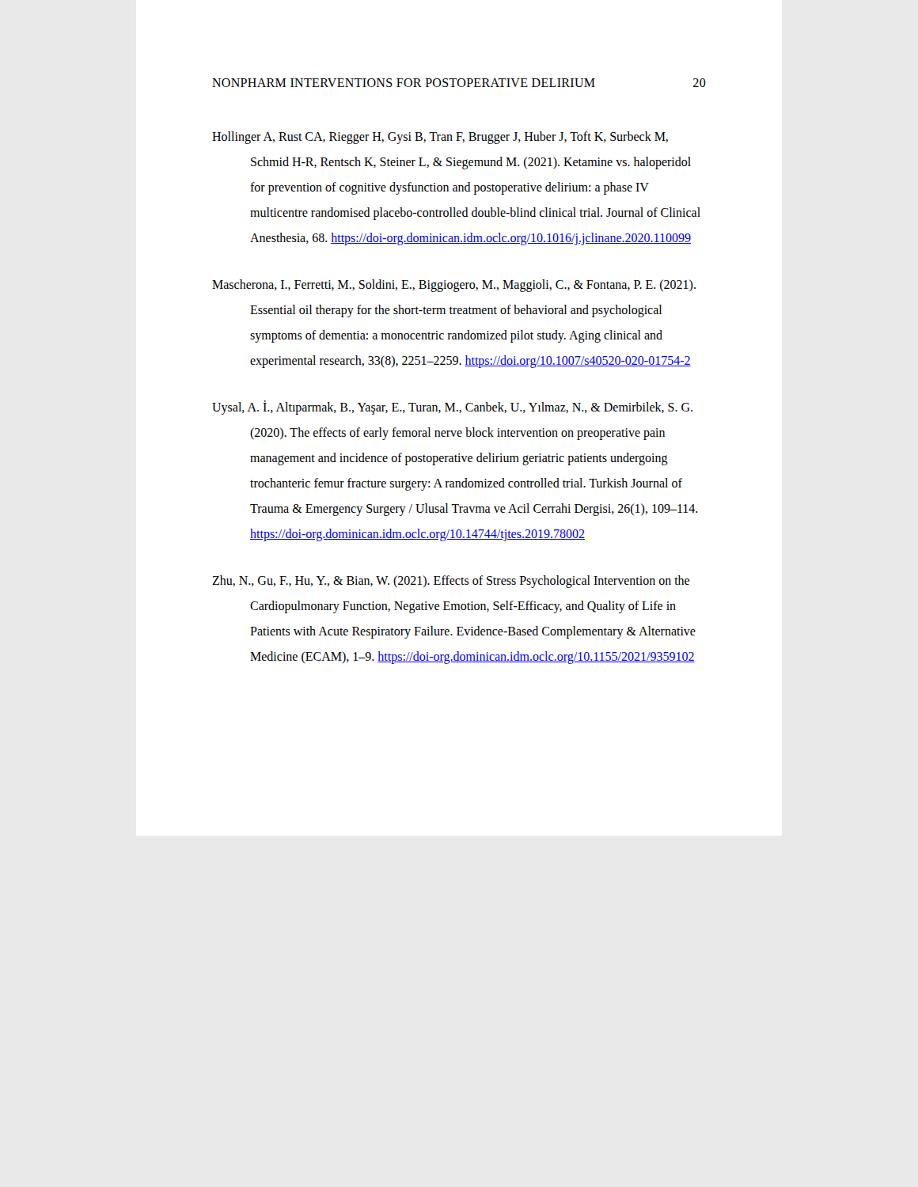Nonpharm Interventions for Postoperative Delirium 20
Hollinger A, Rust CA, Riegger H, Gysi B, Tran F, Brugger J, Huber J, Toft K, Surbeck M, Schmid H-R, Rentsch K, Steiner L, & Siegemund M. (2021). Ketamine vs. haloperidol for prevention of cognitive dysfunction and postoperative delirium: a phase IV multicentre randomised placebo-controlled double-blind clinical trial. Journal of Clinical Anesthesia, 68. https://doi-org.dominican.idm.oclc.org/10.1016/j.jclinane.2020.110099
Mascherona, I., Ferretti, M., Soldini, E., Biggiogero, M., Maggioli, C., & Fontana, P. E. (2021). Essential oil therapy for the short-term treatment of behavioral and psychological symptoms of dementia: a monocentric randomized pilot study. Aging clinical and experimental research, 33(8), 2251–2259. https://doi.org/10.1007/s40520-020-01754-2
Uysal, A. İ., Altıparmak, B., Yaşar, E., Turan, M., Canbek, U., Yılmaz, N., & Demirbilek, S. G. (2020). The effects of early femoral nerve block intervention on preoperative pain management and incidence of postoperative delirium geriatric patients undergoing trochanteric femur fracture surgery: A randomized controlled trial. Turkish Journal of Trauma & Emergency Surgery / Ulusal Travma ve Acil Cerrahi Dergisi, 26(1), 109–114. https://doi-org.dominican.idm.oclc.org/10.14744/tjtes.2019.78002
Zhu, N., Gu, F., Hu, Y., & Bian, W. (2021). Effects of Stress Psychological Intervention on the Cardiopulmonary Function, Negative Emotion, Self-Efficacy, and Quality of Life in Patients with Acute Respiratory Failure. Evidence-Based Complementary & Alternative Medicine (ECAM), 1–9. https://doi-org.dominican.idm.oclc.org/10.1155/2021/9359102